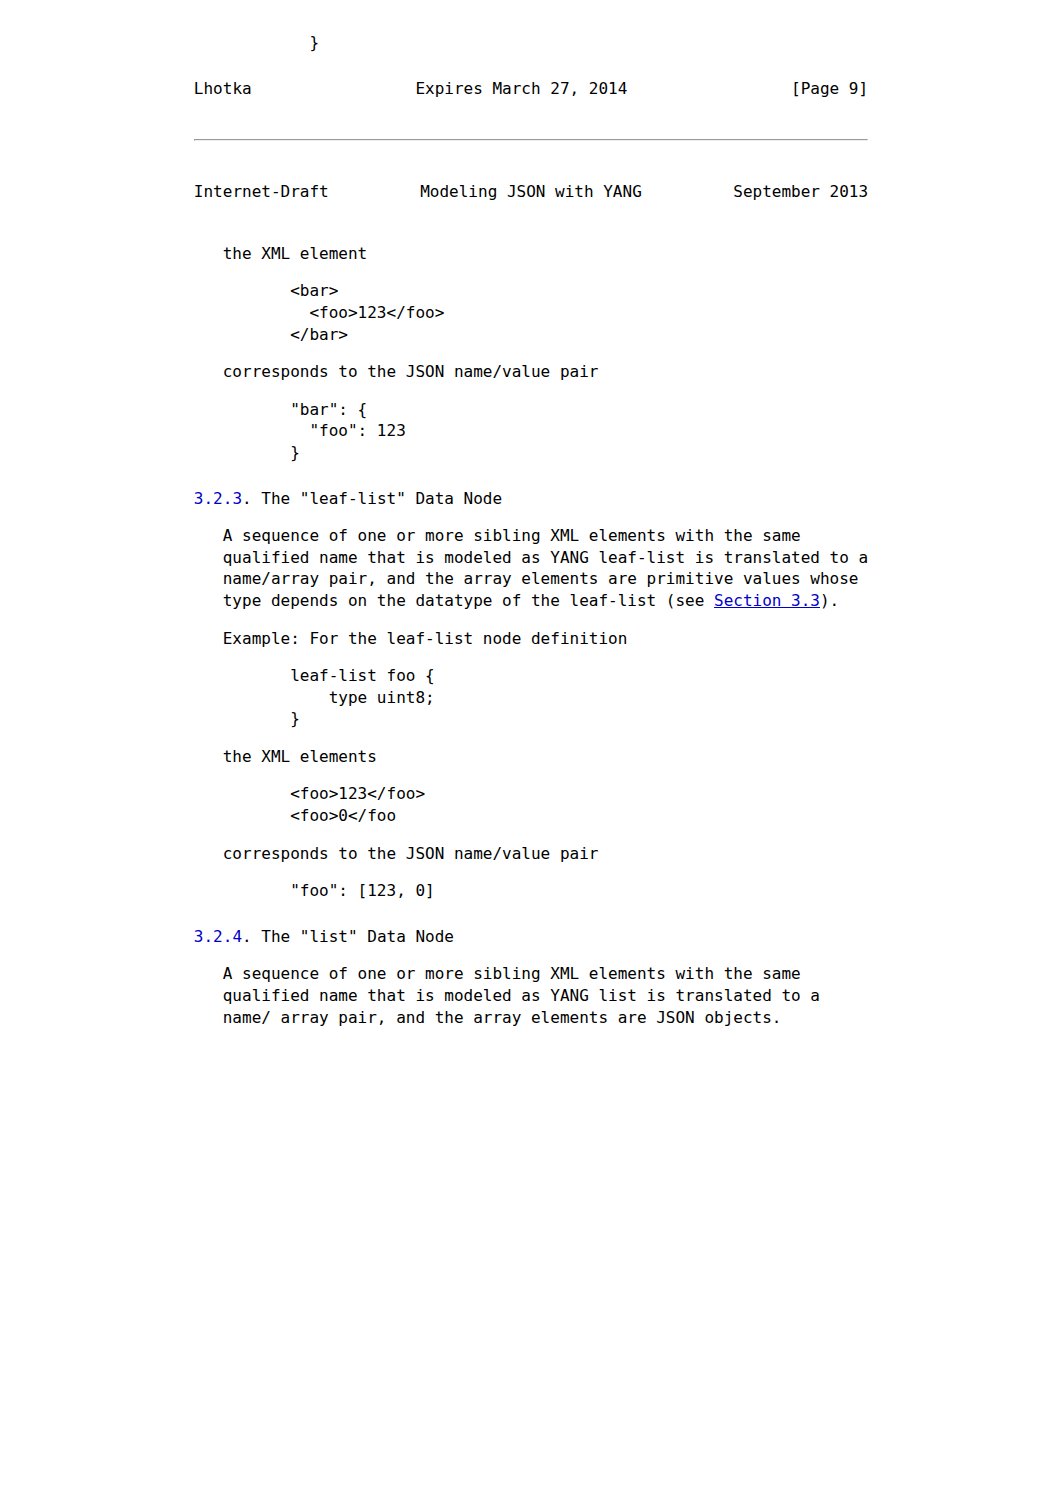}
Lhotka Expires March 27, 2014[Page 9]
Internet-Draft Modeling JSON with YANG September 2013
the XML element
    <bar>
      <foo>123</foo>
    </bar>
corresponds to the JSON name/value pair
    "bar": {
      "foo": 123
    }
3.2.3. The "leaf-list" Data Node
A sequence of one or more sibling XML elements with the same qualified name that is modeled as YANG leaf-list is translated to a name/array pair, and the array elements are primitive values whose type depends on the datatype of the leaf-list (see Section 3.3).
Example: For the leaf-list node definition
    leaf-list foo {
        type uint8;
    }
the XML elements
    <foo>123</foo>
    <foo>0</foo
corresponds to the JSON name/value pair
    "foo": [123, 0]
3.2.4. The "list" Data Node
A sequence of one or more sibling XML elements with the same qualified name that is modeled as YANG list is translated to a name/ array pair, and the array elements are JSON objects.